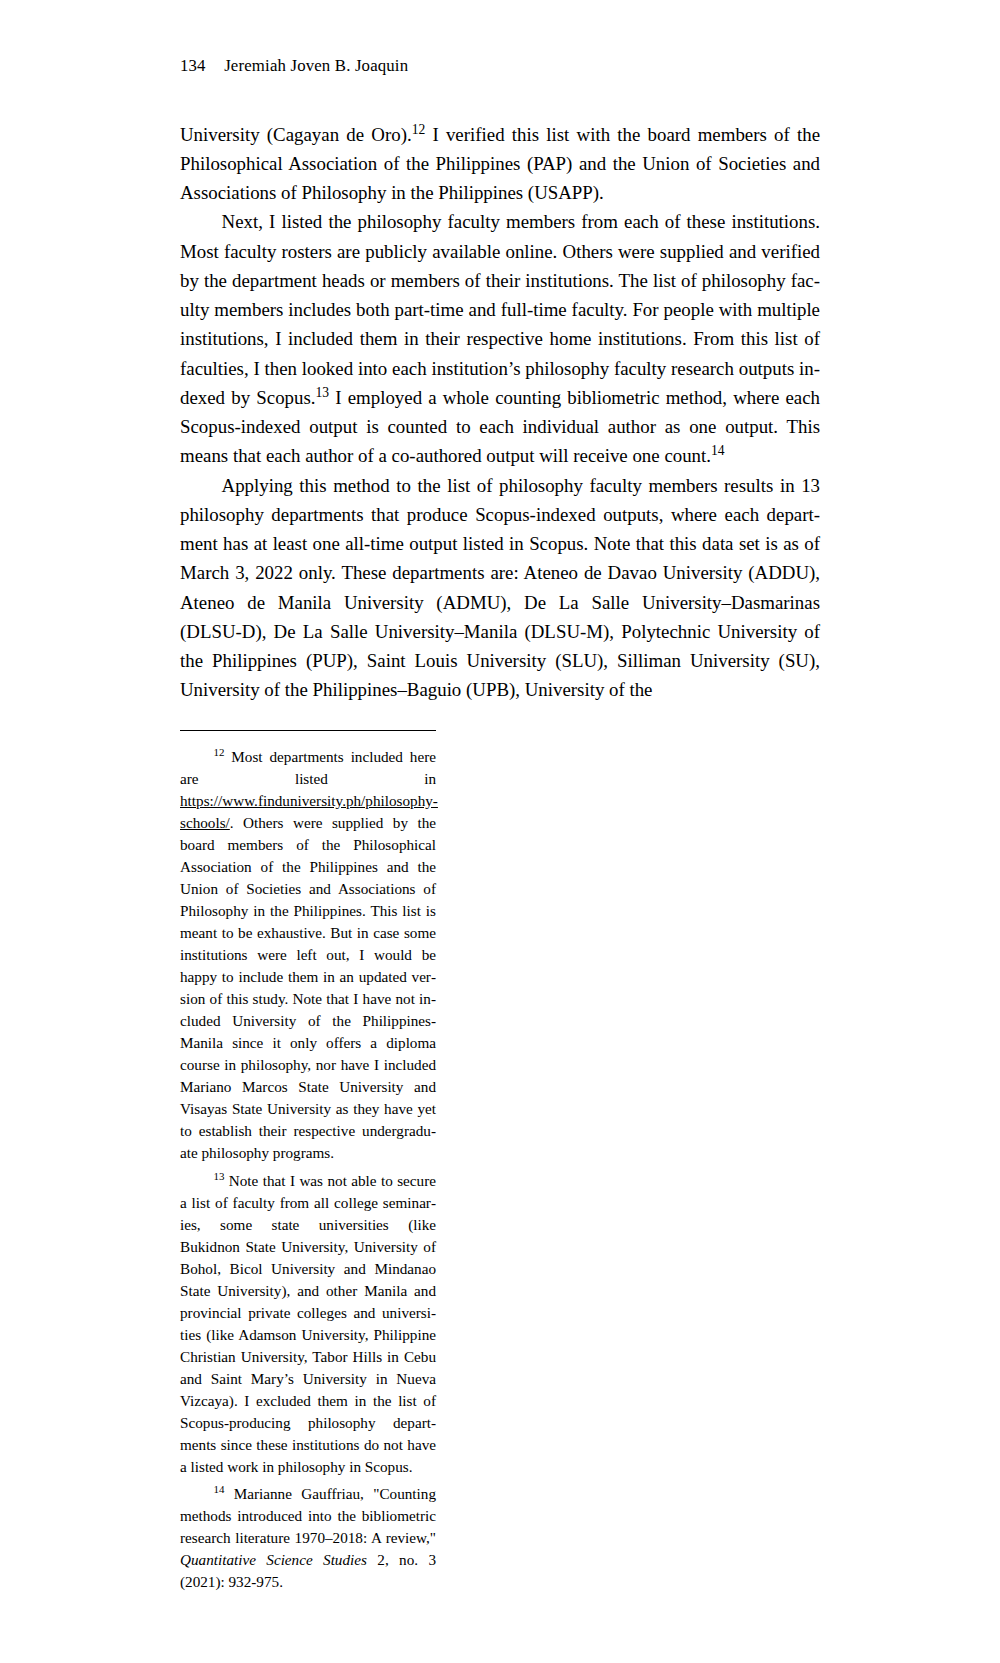134 Jeremiah Joven B. Joaquin
University (Cagayan de Oro).12 I verified this list with the board members of the Philosophical Association of the Philippines (PAP) and the Union of Societies and Associations of Philosophy in the Philippines (USAPP).
Next, I listed the philosophy faculty members from each of these institutions. Most faculty rosters are publicly available online. Others were supplied and verified by the department heads or members of their institutions. The list of philosophy faculty members includes both part-time and full-time faculty. For people with multiple institutions, I included them in their respective home institutions. From this list of faculties, I then looked into each institution’s philosophy faculty research outputs indexed by Scopus.13 I employed a whole counting bibliometric method, where each Scopus-indexed output is counted to each individual author as one output. This means that each author of a co-authored output will receive one count.14
Applying this method to the list of philosophy faculty members results in 13 philosophy departments that produce Scopus-indexed outputs, where each department has at least one all-time output listed in Scopus. Note that this data set is as of March 3, 2022 only. These departments are: Ateneo de Davao University (ADDU), Ateneo de Manila University (ADMU), De La Salle University–Dasmarinas (DLSU-D), De La Salle University–Manila (DLSU-M), Polytechnic University of the Philippines (PUP), Saint Louis University (SLU), Silliman University (SU), University of the Philippines–Baguio (UPB), University of the
12 Most departments included here are listed in https://www.finduniversity.ph/philosophy-schools/. Others were supplied by the board members of the Philosophical Association of the Philippines and the Union of Societies and Associations of Philosophy in the Philippines. This list is meant to be exhaustive. But in case some institutions were left out, I would be happy to include them in an updated version of this study. Note that I have not included University of the Philippines-Manila since it only offers a diploma course in philosophy, nor have I included Mariano Marcos State University and Visayas State University as they have yet to establish their respective undergraduate philosophy programs.
13 Note that I was not able to secure a list of faculty from all college seminaries, some state universities (like Bukidnon State University, University of Bohol, Bicol University and Mindanao State University), and other Manila and provincial private colleges and universities (like Adamson University, Philippine Christian University, Tabor Hills in Cebu and Saint Mary’s University in Nueva Vizcaya). I excluded them in the list of Scopus-producing philosophy departments since these institutions do not have a listed work in philosophy in Scopus.
14 Marianne Gauffriau, "Counting methods introduced into the bibliometric research literature 1970–2018: A review," Quantitative Science Studies 2, no. 3 (2021): 932-975.